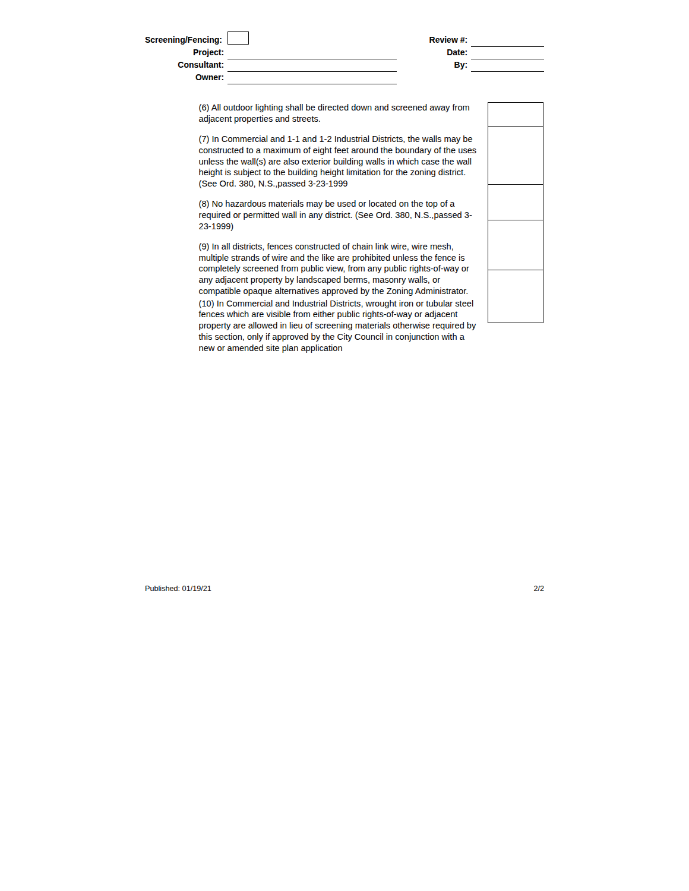| Screening/Fencing: | | | Review #: | |
| Project: | | | Date: | |
| Consultant: | | | By: | |
| Owner: | | | | |
| | (6) All outdoor lighting shall be directed down and screened away from adjacent properties and streets. (7) In Commercial and 1-1 and 1-2 Industrial Districts, the walls may be constructed to a maximum of eight feet around the boundary of the uses unless the wall(s) are also exterior building walls in which case the wall height is subject to the building height limitation for the zoning district. (See Ord. 380, N.S.,passed 3-23-1999 (8) No hazardous materials may be used or located on the top of a required or permitted wall in any district. (See Ord. 380, N.S.,passed 3-23-1999) (9) In all districts, fences constructed of chain link wire, wire mesh, multiple strands of wire and the like are prohibited unless the fence is completely screened from public view, from any public rights-of-way or any adjacent property by landscaped berms, masonry walls, or compatible opaque alternatives approved by the Zoning Administrator. (10) In Commercial and Industrial Districts, wrought iron or tubular steel fences which are visible from either public rights-of-way or adjacent property are allowed in lieu of screening materials otherwise required by this section, only if approved by the City Council in conjunction with a new or amended site plan application | |
Published: 01/19/21 2/2